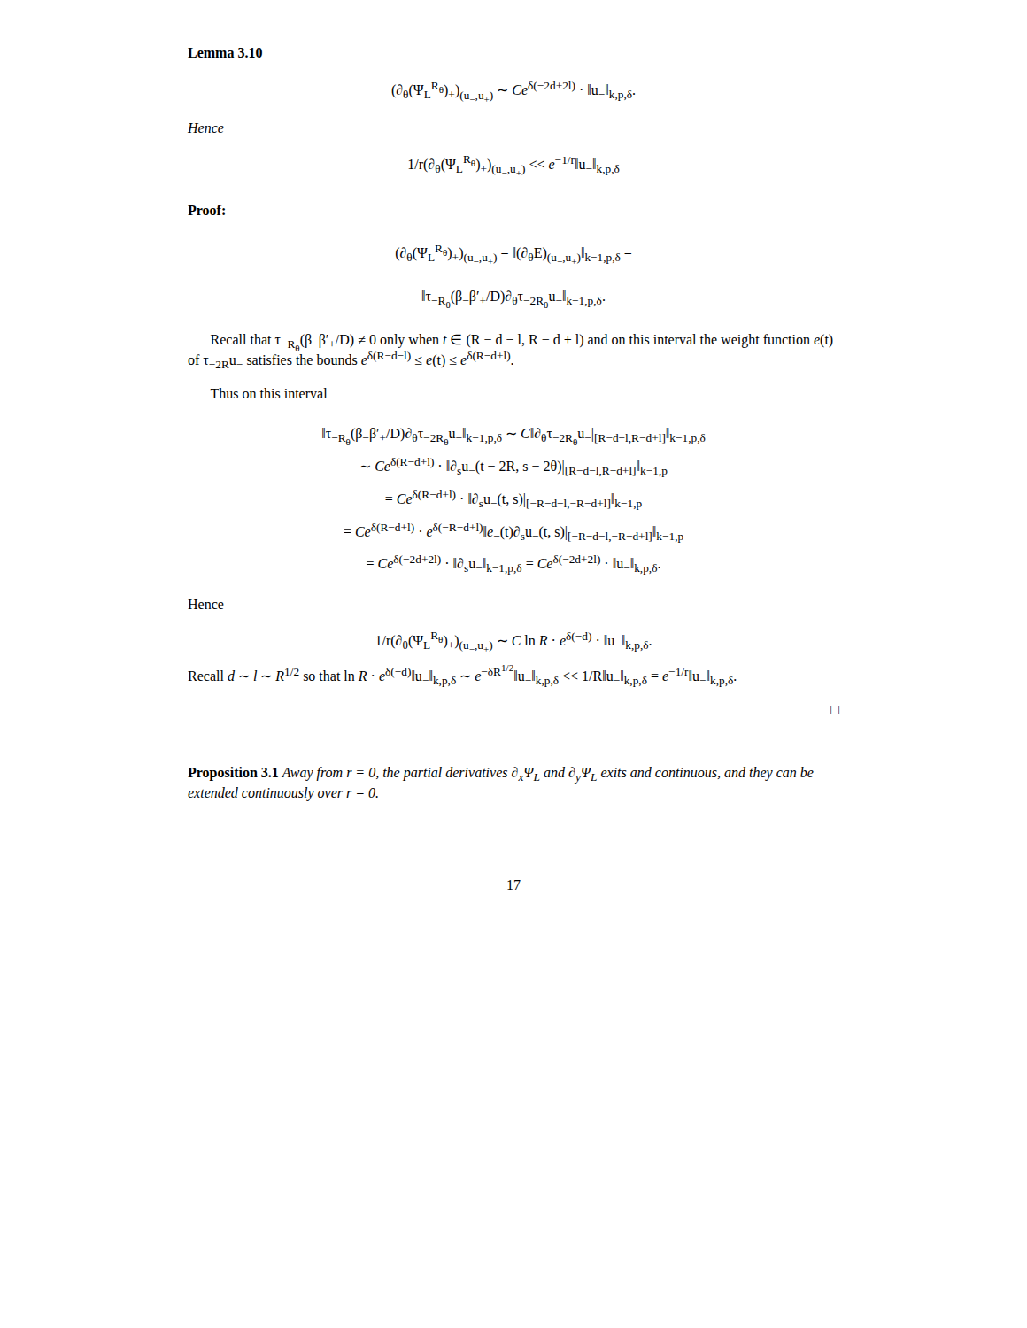Lemma 3.10
(∂θ(ΨLRθ)+)(u−,u+) ∼ Ceδ(−2d+2l) · ‖u−‖k,p,δ.
Hence
1/r(∂θ(ΨLRθ)+)(u−,u+) << e−1/r‖u−‖k,p,δ
Proof:
(∂θ(ΨLRθ)+)(u−,u+) = ‖(∂θE)(u−,u+)‖k−1,p,δ =
‖τ−Rθ(β−β′+/D)∂θτ−2Rθu−‖k−1,p,δ.
Recall that τ−Rθ(β−β′+/D) ≠ 0 only when t ∈ (R − d − l, R − d + l) and on this interval the weight function e(t) of τ−2Ru− satisfies the bounds eδ(R−d−l) ≤ e(t) ≤ eδ(R−d+l).
Thus on this interval
‖τ−Rθ(β−β′+/D)∂θτ−2Rθu−‖k−1,p,δ ∼ C‖∂θτ−2Rθu−|[R−d−l,R−d+l]‖k−1,p,δ
∼ Ceδ(R−d+l) · ‖∂su−(t − 2R, s − 2θ)|[R−d−l,R−d+l]‖k−1,p
= Ceδ(R−d+l) · ‖∂su−(t, s)|[−R−d−l,−R−d+l]‖k−1,p
= Ceδ(R−d+l) · eδ(−R−d+l)‖e−(t)∂su−(t, s)|[−R−d−l,−R−d+l]‖k−1,p
= Ceδ(−2d+2l) · ‖∂su−‖k−1,p,δ = Ceδ(−2d+2l) · ‖u−‖k,p,δ.
Hence
1/r(∂θ(ΨLRθ)+)(u−,u+) ∼ C ln R · eδ(−d) · ‖u−‖k,p,δ.
Recall d ∼ l ∼ R1/2 so that ln R · eδ(−d)‖u−‖k,p,δ ∼ e−δR1/2‖u−‖k,p,δ << 1/R‖u−‖k,p,δ = e−1/r‖u−‖k,p,δ.
□
Proposition 3.1 Away from r = 0, the partial derivatives ∂xΨL and ∂yΨL exits and continuous, and they can be extended continuously over r = 0.
17